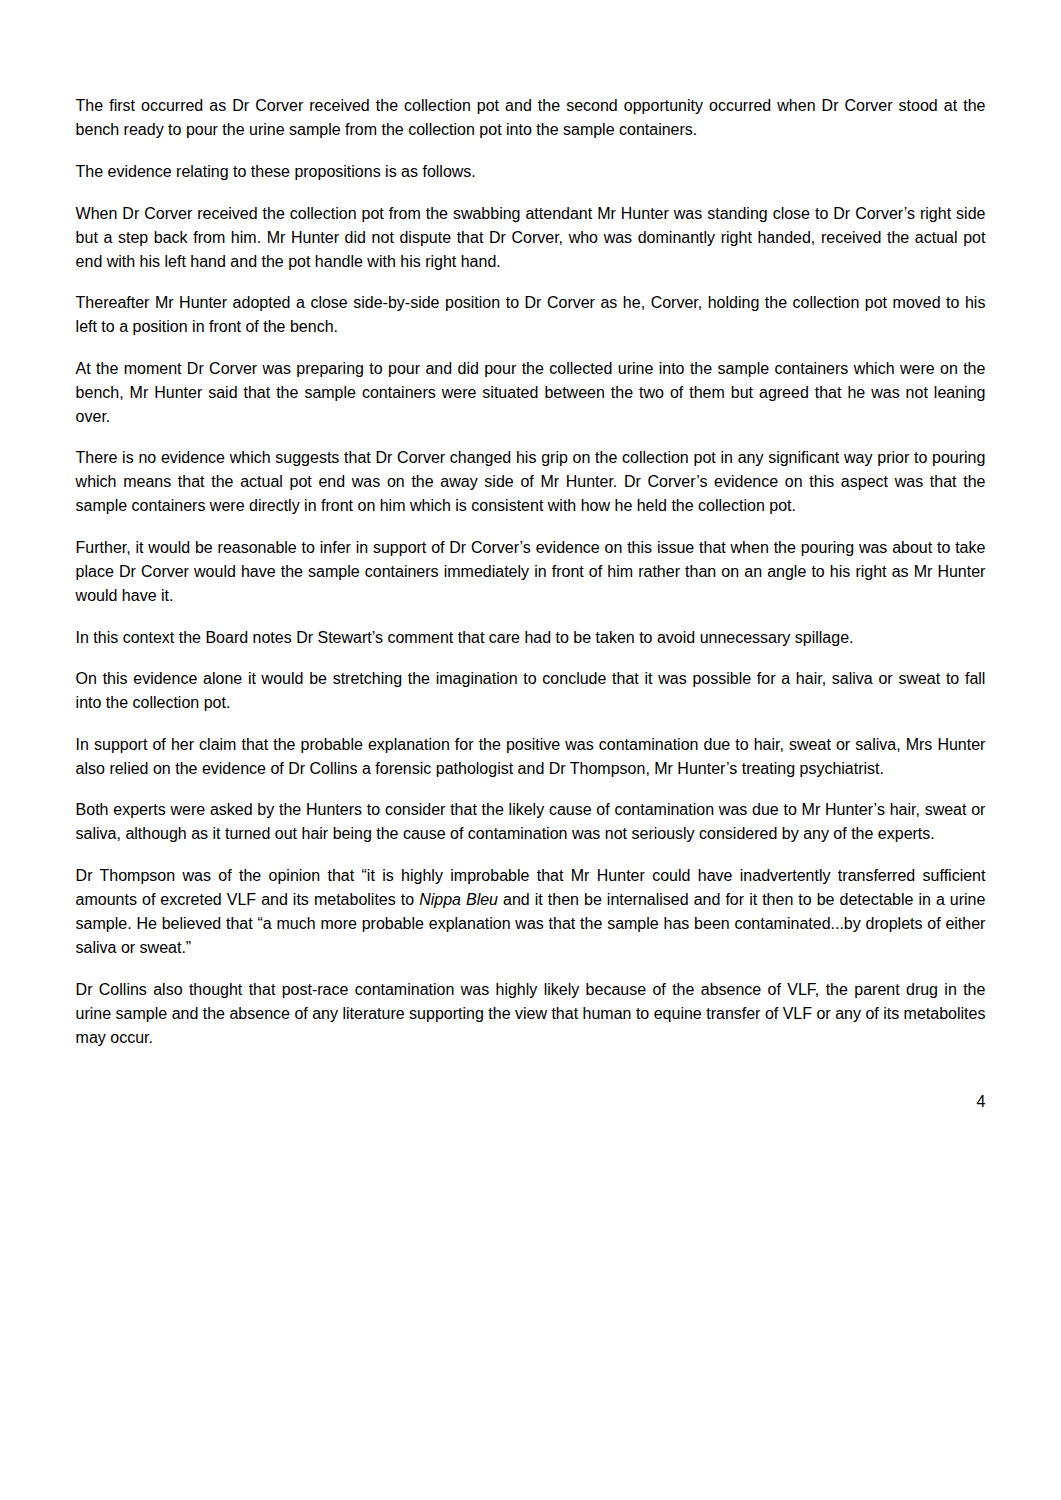The first occurred as Dr Corver received the collection pot and the second opportunity occurred when Dr Corver stood at the bench ready to pour the urine sample from the collection pot into the sample containers.
The evidence relating to these propositions is as follows.
When Dr Corver received the collection pot from the swabbing attendant Mr Hunter was standing close to Dr Corver’s right side but a step back from him. Mr Hunter did not dispute that Dr Corver, who was dominantly right handed, received the actual pot end with his left hand and the pot handle with his right hand.
Thereafter Mr Hunter adopted a close side-by-side position to Dr Corver as he, Corver, holding the collection pot moved to his left to a position in front of the bench.
At the moment Dr Corver was preparing to pour and did pour the collected urine into the sample containers which were on the bench, Mr Hunter said that the sample containers were situated between the two of them but agreed that he was not leaning over.
There is no evidence which suggests that Dr Corver changed his grip on the collection pot in any significant way prior to pouring which means that the actual pot end was on the away side of Mr Hunter. Dr Corver’s evidence on this aspect was that the sample containers were directly in front on him which is consistent with how he held the collection pot.
Further, it would be reasonable to infer in support of Dr Corver’s evidence on this issue that when the pouring was about to take place Dr Corver would have the sample containers immediately in front of him rather than on an angle to his right as Mr Hunter would have it.
In this context the Board notes Dr Stewart’s comment that care had to be taken to avoid unnecessary spillage.
On this evidence alone it would be stretching the imagination to conclude that it was possible for a hair, saliva or sweat to fall into the collection pot.
In support of her claim that the probable explanation for the positive was contamination due to hair, sweat or saliva, Mrs Hunter also relied on the evidence of Dr Collins a forensic pathologist and Dr Thompson, Mr Hunter’s treating psychiatrist.
Both experts were asked by the Hunters to consider that the likely cause of contamination was due to Mr Hunter’s hair, sweat or saliva, although as it turned out hair being the cause of contamination was not seriously considered by any of the experts.
Dr Thompson was of the opinion that “it is highly improbable that Mr Hunter could have inadvertently transferred sufficient amounts of excreted VLF and its metabolites to Nippa Bleu and it then be internalised and for it then to be detectable in a urine sample. He believed that “a much more probable explanation was that the sample has been contaminated...by droplets of either saliva or sweat.”
Dr Collins also thought that post-race contamination was highly likely because of the absence of VLF, the parent drug in the urine sample and the absence of any literature supporting the view that human to equine transfer of VLF or any of its metabolites may occur.
4